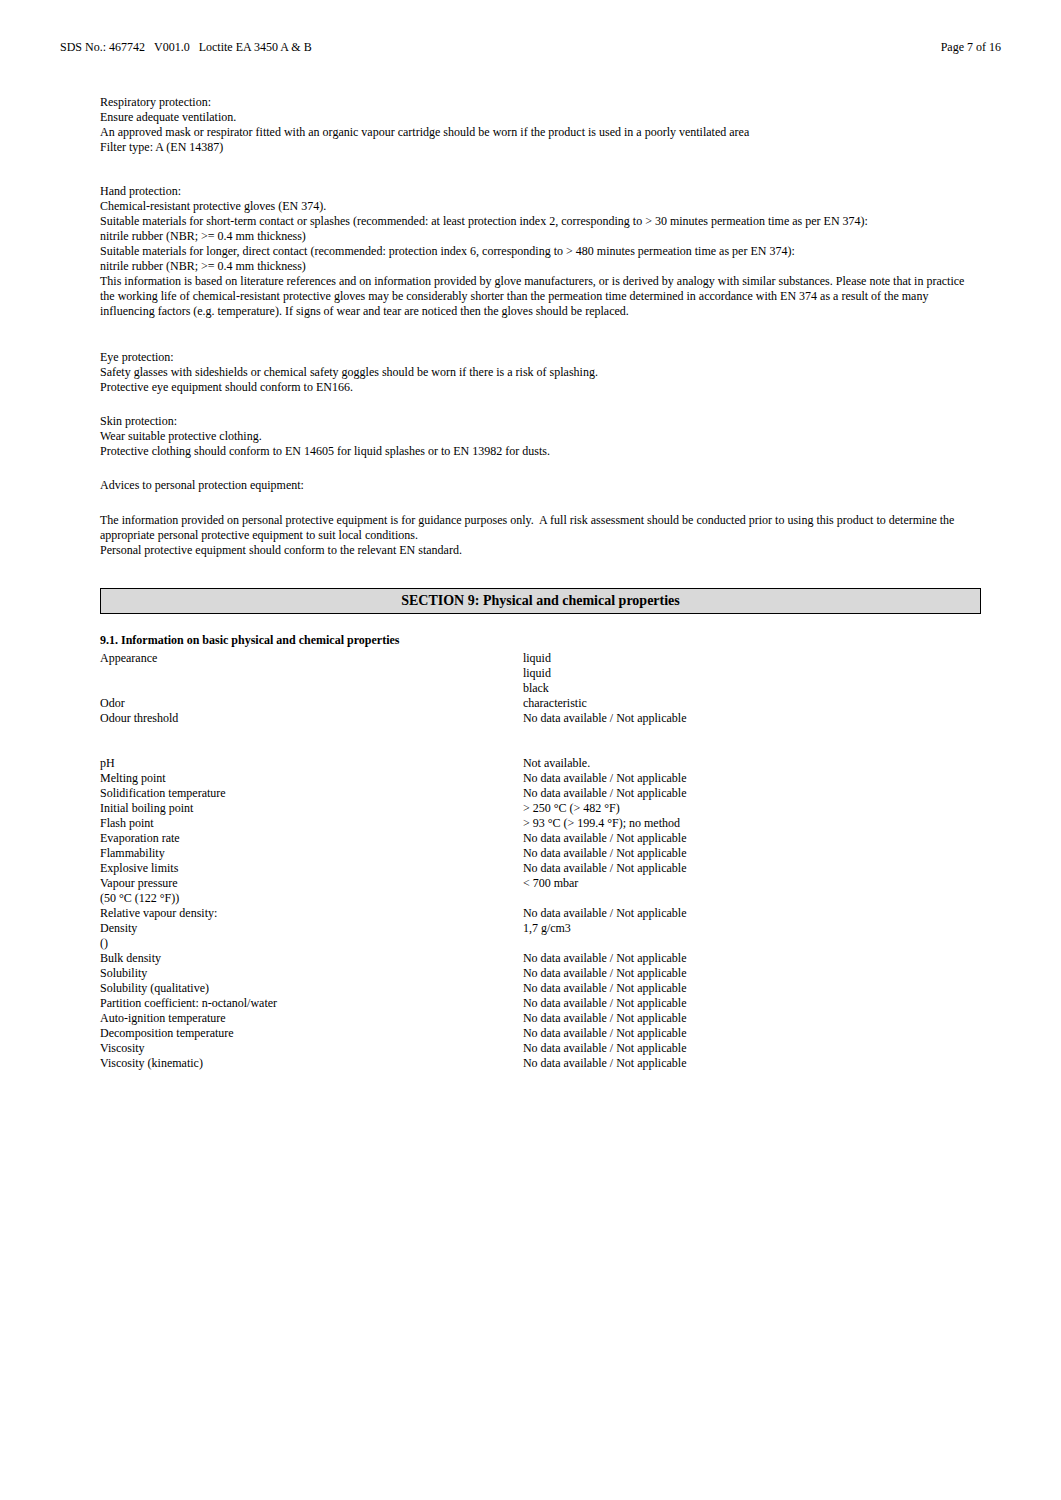SDS No.: 467742 V001.0 Loctite EA 3450 A & B
Page 7 of 16
Respiratory protection:
Ensure adequate ventilation.
An approved mask or respirator fitted with an organic vapour cartridge should be worn if the product is used in a poorly ventilated area
Filter type: A (EN 14387)
Hand protection:
Chemical-resistant protective gloves (EN 374).
Suitable materials for short-term contact or splashes (recommended: at least protection index 2, corresponding to > 30 minutes permeation time as per EN 374):
nitrile rubber (NBR; >= 0.4 mm thickness)
Suitable materials for longer, direct contact (recommended: protection index 6, corresponding to > 480 minutes permeation time as per EN 374):
nitrile rubber (NBR; >= 0.4 mm thickness)
This information is based on literature references and on information provided by glove manufacturers, or is derived by analogy with similar substances. Please note that in practice the working life of chemical-resistant protective gloves may be considerably shorter than the permeation time determined in accordance with EN 374 as a result of the many influencing factors (e.g. temperature). If signs of wear and tear are noticed then the gloves should be replaced.
Eye protection:
Safety glasses with sideshields or chemical safety goggles should be worn if there is a risk of splashing.
Protective eye equipment should conform to EN166.
Skin protection:
Wear suitable protective clothing.
Protective clothing should conform to EN 14605 for liquid splashes or to EN 13982 for dusts.
Advices to personal protection equipment:
The information provided on personal protective equipment is for guidance purposes only. A full risk assessment should be conducted prior to using this product to determine the appropriate personal protective equipment to suit local conditions.
Personal protective equipment should conform to the relevant EN standard.
SECTION 9: Physical and chemical properties
9.1. Information on basic physical and chemical properties
| Appearance | liquid |
| | liquid |
| | black |
| Odor | characteristic |
| Odour threshold | No data available / Not applicable |
| pH | Not available. |
| Melting point | No data available / Not applicable |
| Solidification temperature | No data available / Not applicable |
| Initial boiling point | > 250 °C (> 482 °F) |
| Flash point | > 93 °C (> 199.4 °F); no method |
| Evaporation rate | No data available / Not applicable |
| Flammability | No data available / Not applicable |
| Explosive limits | No data available / Not applicable |
| Vapour pressure | < 700 mbar |
| (50 °C (122 °F)) | |
| Relative vapour density: | No data available / Not applicable |
| Density | 1,7 g/cm3 |
| () | |
| Bulk density | No data available / Not applicable |
| Solubility | No data available / Not applicable |
| Solubility (qualitative) | No data available / Not applicable |
| Partition coefficient: n-octanol/water | No data available / Not applicable |
| Auto-ignition temperature | No data available / Not applicable |
| Decomposition temperature | No data available / Not applicable |
| Viscosity | No data available / Not applicable |
| Viscosity (kinematic) | No data available / Not applicable |